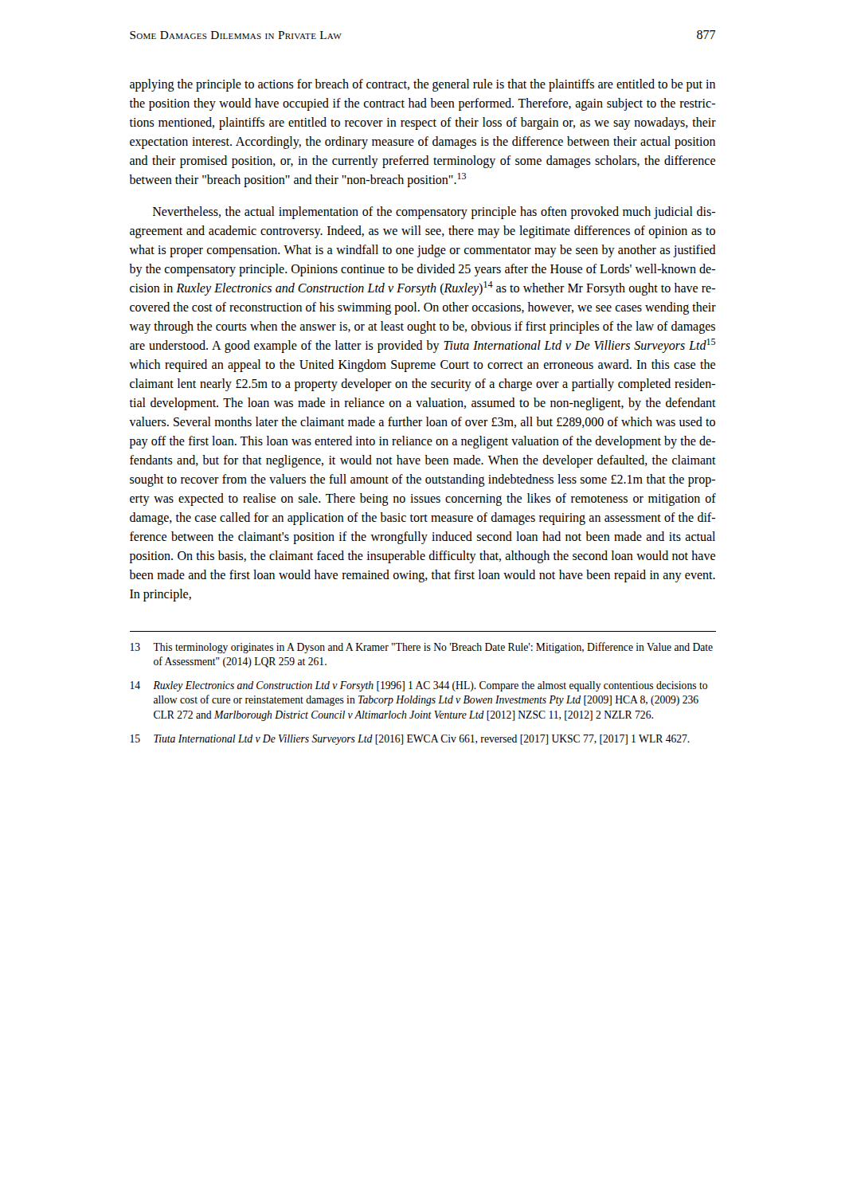Some Damages Dilemmas in Private Law 877
applying the principle to actions for breach of contract, the general rule is that the plaintiffs are entitled to be put in the position they would have occupied if the contract had been performed. Therefore, again subject to the restrictions mentioned, plaintiffs are entitled to recover in respect of their loss of bargain or, as we say nowadays, their expectation interest. Accordingly, the ordinary measure of damages is the difference between their actual position and their promised position, or, in the currently preferred terminology of some damages scholars, the difference between their "breach position" and their "non-breach position".13
Nevertheless, the actual implementation of the compensatory principle has often provoked much judicial disagreement and academic controversy. Indeed, as we will see, there may be legitimate differences of opinion as to what is proper compensation. What is a windfall to one judge or commentator may be seen by another as justified by the compensatory principle. Opinions continue to be divided 25 years after the House of Lords' well-known decision in Ruxley Electronics and Construction Ltd v Forsyth (Ruxley)14 as to whether Mr Forsyth ought to have recovered the cost of reconstruction of his swimming pool. On other occasions, however, we see cases wending their way through the courts when the answer is, or at least ought to be, obvious if first principles of the law of damages are understood. A good example of the latter is provided by Tiuta International Ltd v De Villiers Surveyors Ltd15 which required an appeal to the United Kingdom Supreme Court to correct an erroneous award. In this case the claimant lent nearly £2.5m to a property developer on the security of a charge over a partially completed residential development. The loan was made in reliance on a valuation, assumed to be non-negligent, by the defendant valuers. Several months later the claimant made a further loan of over £3m, all but £289,000 of which was used to pay off the first loan. This loan was entered into in reliance on a negligent valuation of the development by the defendants and, but for that negligence, it would not have been made. When the developer defaulted, the claimant sought to recover from the valuers the full amount of the outstanding indebtedness less some £2.1m that the property was expected to realise on sale. There being no issues concerning the likes of remoteness or mitigation of damage, the case called for an application of the basic tort measure of damages requiring an assessment of the difference between the claimant's position if the wrongfully induced second loan had not been made and its actual position. On this basis, the claimant faced the insuperable difficulty that, although the second loan would not have been made and the first loan would have remained owing, that first loan would not have been repaid in any event. In principle,
This terminology originates in A Dyson and A Kramer "There is No 'Breach Date Rule': Mitigation, Difference in Value and Date of Assessment" (2014) LQR 259 at 261.
Ruxley Electronics and Construction Ltd v Forsyth [1996] 1 AC 344 (HL). Compare the almost equally contentious decisions to allow cost of cure or reinstatement damages in Tabcorp Holdings Ltd v Bowen Investments Pty Ltd [2009] HCA 8, (2009) 236 CLR 272 and Marlborough District Council v Altimarloch Joint Venture Ltd [2012] NZSC 11, [2012] 2 NZLR 726.
Tiuta International Ltd v De Villiers Surveyors Ltd [2016] EWCA Civ 661, reversed [2017] UKSC 77, [2017] 1 WLR 4627.